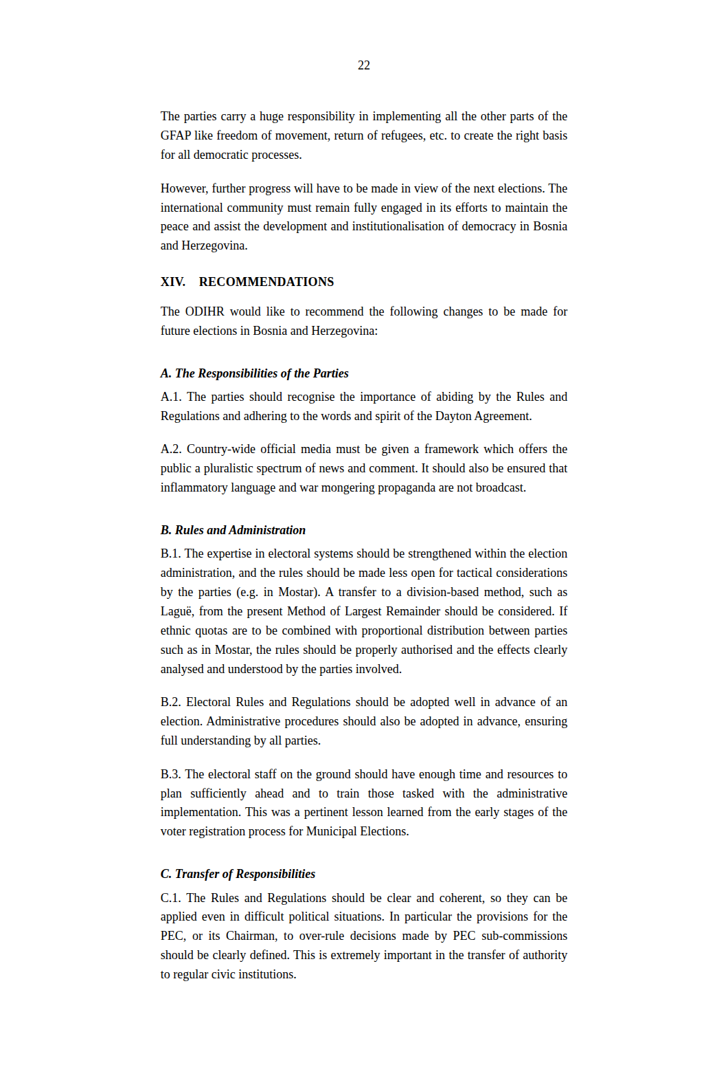22
The parties carry a huge responsibility in implementing all the other parts of the GFAP like freedom of movement, return of refugees, etc. to create the right basis for all democratic processes.
However, further progress will have to be made in view of the next elections. The international community must remain fully engaged in its efforts to maintain the peace and assist the development and institutionalisation of democracy in Bosnia and Herzegovina.
XIV. Recommendations
The ODIHR would like to recommend the following changes to be made for future elections in Bosnia and Herzegovina:
A. The Responsibilities of the Parties
A.1. The parties should recognise the importance of abiding by the Rules and Regulations and adhering to the words and spirit of the Dayton Agreement.
A.2. Country-wide official media must be given a framework which offers the public a pluralistic spectrum of news and comment. It should also be ensured that inflammatory language and war mongering propaganda are not broadcast.
B. Rules and Administration
B.1. The expertise in electoral systems should be strengthened within the election administration, and the rules should be made less open for tactical considerations by the parties (e.g. in Mostar). A transfer to a division-based method, such as Laguë, from the present Method of Largest Remainder should be considered. If ethnic quotas are to be combined with proportional distribution between parties such as in Mostar, the rules should be properly authorised and the effects clearly analysed and understood by the parties involved.
B.2. Electoral Rules and Regulations should be adopted well in advance of an election. Administrative procedures should also be adopted in advance, ensuring full understanding by all parties.
B.3. The electoral staff on the ground should have enough time and resources to plan sufficiently ahead and to train those tasked with the administrative implementation. This was a pertinent lesson learned from the early stages of the voter registration process for Municipal Elections.
C. Transfer of Responsibilities
C.1. The Rules and Regulations should be clear and coherent, so they can be applied even in difficult political situations. In particular the provisions for the PEC, or its Chairman, to over-rule decisions made by PEC sub-commissions should be clearly defined. This is extremely important in the transfer of authority to regular civic institutions.